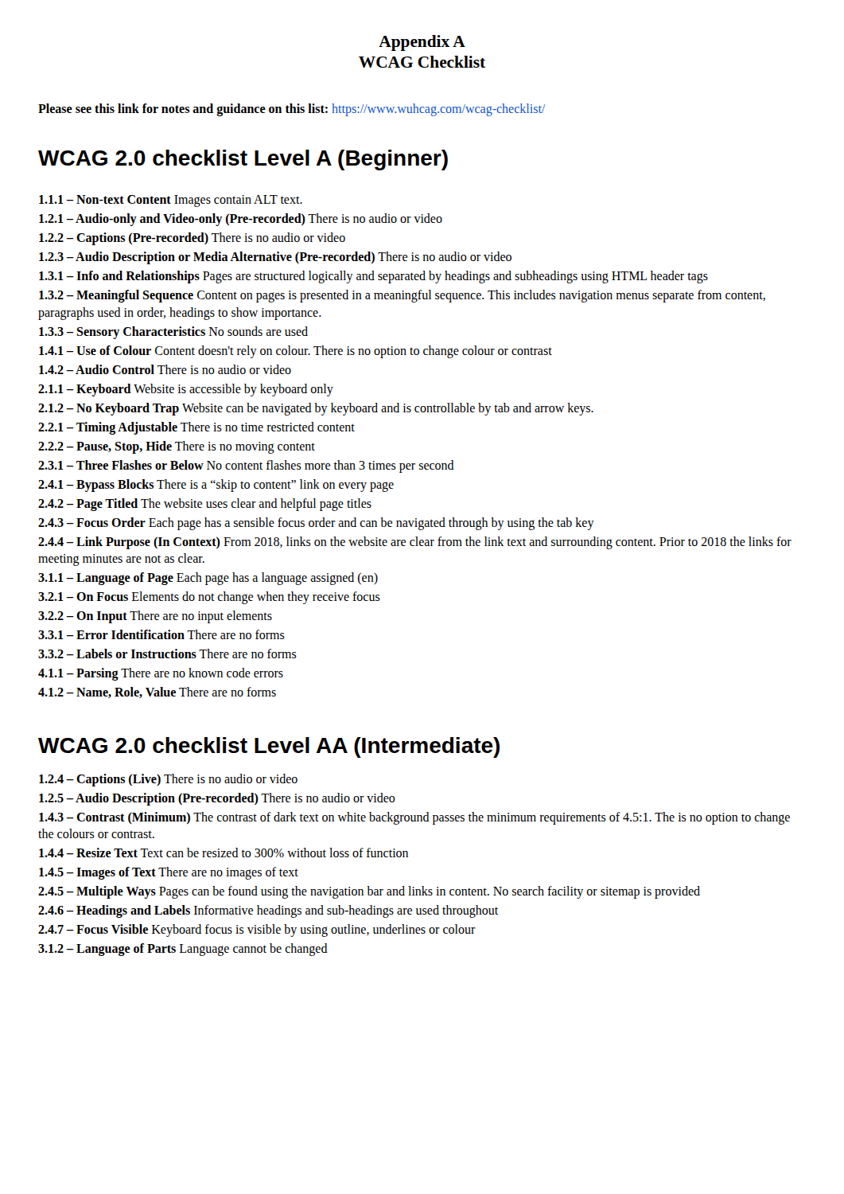Appendix A WCAG Checklist
Please see this link for notes and guidance on this list: https://www.wuhcag.com/wcag-checklist/
WCAG 2.0 checklist Level A (Beginner)
1.1.1 – Non-text Content Images contain ALT text.
1.2.1 – Audio-only and Video-only (Pre-recorded) There is no audio or video
1.2.2 – Captions (Pre-recorded) There is no audio or video
1.2.3 – Audio Description or Media Alternative (Pre-recorded) There is no audio or video
1.3.1 – Info and Relationships Pages are structured logically and separated by headings and subheadings using HTML header tags
1.3.2 – Meaningful Sequence Content on pages is presented in a meaningful sequence. This includes navigation menus separate from content, paragraphs used in order, headings to show importance.
1.3.3 – Sensory Characteristics No sounds are used
1.4.1 – Use of Colour Content doesn't rely on colour. There is no option to change colour or contrast
1.4.2 – Audio Control There is no audio or video
2.1.1 – Keyboard Website is accessible by keyboard only
2.1.2 – No Keyboard Trap Website can be navigated by keyboard and is controllable by tab and arrow keys.
2.2.1 – Timing Adjustable There is no time restricted content
2.2.2 – Pause, Stop, Hide There is no moving content
2.3.1 – Three Flashes or Below No content flashes more than 3 times per second
2.4.1 – Bypass Blocks There is a “skip to content” link on every page
2.4.2 – Page Titled The website uses clear and helpful page titles
2.4.3 – Focus Order Each page has a sensible focus order and can be navigated through by using the tab key
2.4.4 – Link Purpose (In Context) From 2018, links on the website are clear from the link text and surrounding content. Prior to 2018 the links for meeting minutes are not as clear.
3.1.1 – Language of Page Each page has a language assigned (en)
3.2.1 – On Focus Elements do not change when they receive focus
3.2.2 – On Input There are no input elements
3.3.1 – Error Identification There are no forms
3.3.2 – Labels or Instructions There are no forms
4.1.1 – Parsing There are no known code errors
4.1.2 – Name, Role, Value There are no forms
WCAG 2.0 checklist Level AA (Intermediate)
1.2.4 – Captions (Live) There is no audio or video
1.2.5 – Audio Description (Pre-recorded) There is no audio or video
1.4.3 – Contrast (Minimum) The contrast of dark text on white background passes the minimum requirements of 4.5:1. The is no option to change the colours or contrast.
1.4.4 – Resize Text Text can be resized to 300% without loss of function
1.4.5 – Images of Text There are no images of text
2.4.5 – Multiple Ways Pages can be found using the navigation bar and links in content. No search facility or sitemap is provided
2.4.6 – Headings and Labels Informative headings and sub-headings are used throughout
2.4.7 – Focus Visible Keyboard focus is visible by using outline, underlines or colour
3.1.2 – Language of Parts Language cannot be changed